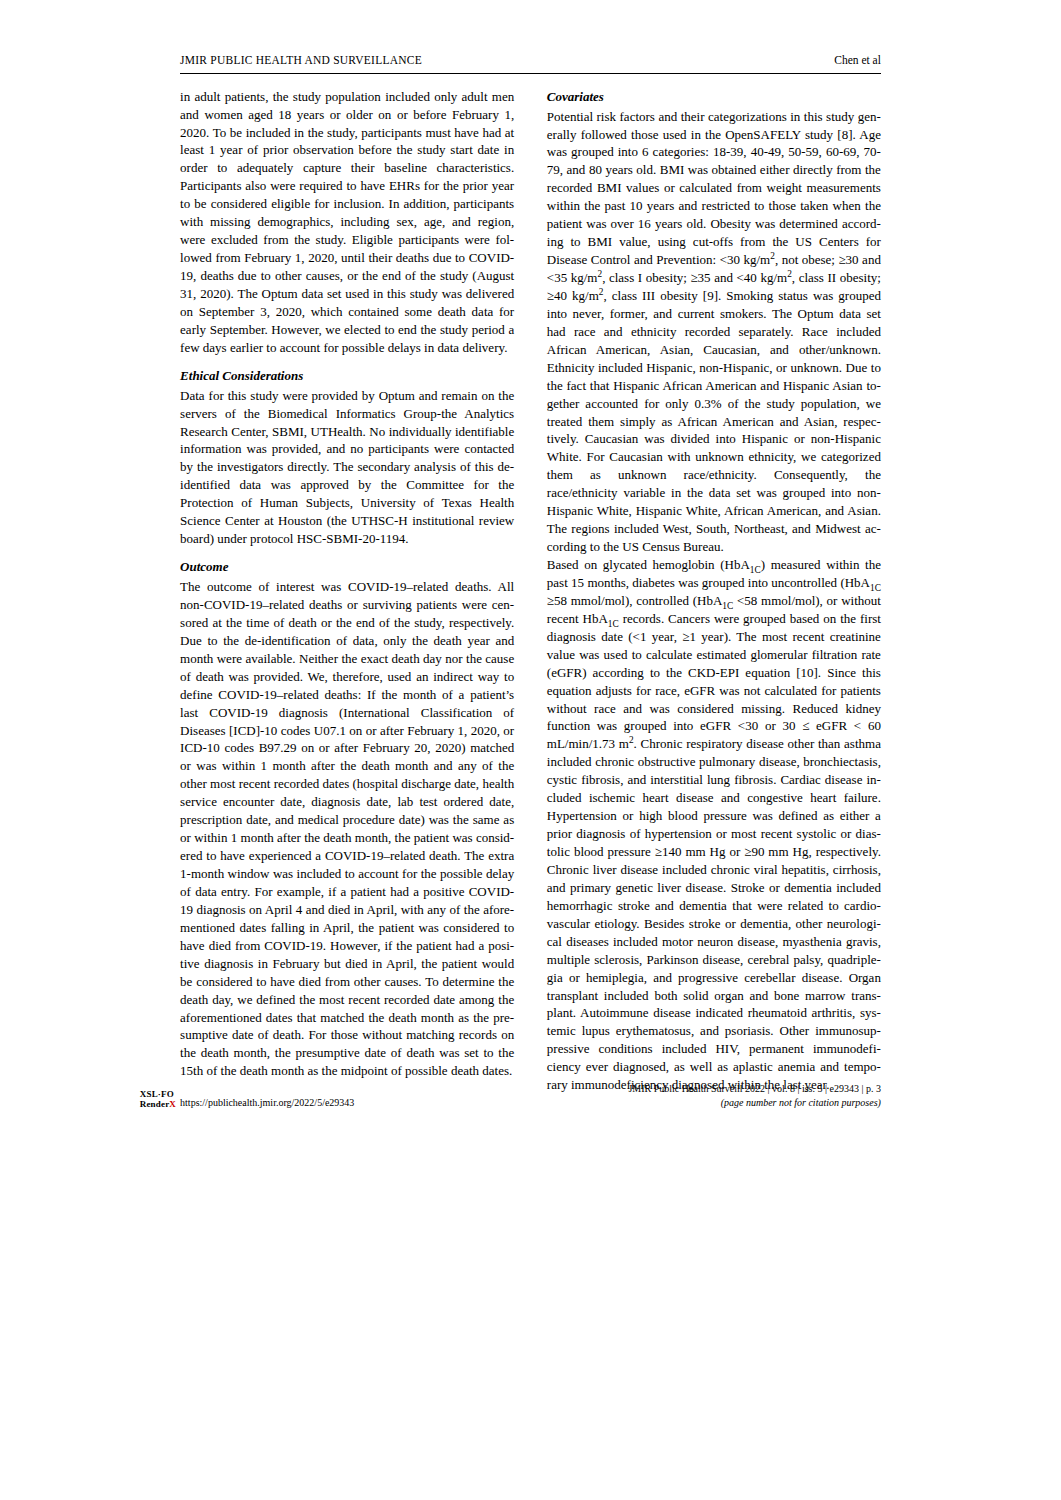JMIR PUBLIC HEALTH AND SURVEILLANCE
Chen et al
in adult patients, the study population included only adult men and women aged 18 years or older on or before February 1, 2020. To be included in the study, participants must have had at least 1 year of prior observation before the study start date in order to adequately capture their baseline characteristics. Participants also were required to have EHRs for the prior year to be considered eligible for inclusion. In addition, participants with missing demographics, including sex, age, and region, were excluded from the study. Eligible participants were followed from February 1, 2020, until their deaths due to COVID-19, deaths due to other causes, or the end of the study (August 31, 2020). The Optum data set used in this study was delivered on September 3, 2020, which contained some death data for early September. However, we elected to end the study period a few days earlier to account for possible delays in data delivery.
Ethical Considerations
Data for this study were provided by Optum and remain on the servers of the Biomedical Informatics Group-the Analytics Research Center, SBMI, UTHealth. No individually identifiable information was provided, and no participants were contacted by the investigators directly. The secondary analysis of this de-identified data was approved by the Committee for the Protection of Human Subjects, University of Texas Health Science Center at Houston (the UTHSC-H institutional review board) under protocol HSC-SBMI-20-1194.
Outcome
The outcome of interest was COVID-19–related deaths. All non-COVID-19–related deaths or surviving patients were censored at the time of death or the end of the study, respectively. Due to the de-identification of data, only the death year and month were available. Neither the exact death day nor the cause of death was provided. We, therefore, used an indirect way to define COVID-19–related deaths: If the month of a patient’s last COVID-19 diagnosis (International Classification of Diseases [ICD]-10 codes U07.1 on or after February 1, 2020, or ICD-10 codes B97.29 on or after February 20, 2020) matched or was within 1 month after the death month and any of the other most recent recorded dates (hospital discharge date, health service encounter date, diagnosis date, lab test ordered date, prescription date, and medical procedure date) was the same as or within 1 month after the death month, the patient was considered to have experienced a COVID-19–related death. The extra 1-month window was included to account for the possible delay of data entry. For example, if a patient had a positive COVID-19 diagnosis on April 4 and died in April, with any of the aforementioned dates falling in April, the patient was considered to have died from COVID-19. However, if the patient had a positive diagnosis in February but died in April, the patient would be considered to have died from other causes. To determine the death day, we defined the most recent recorded date among the aforementioned dates that matched the death month as the presumptive date of death. For those without matching records on the death month, the presumptive date of death was set to the 15th of the death month as the midpoint of possible death dates.
Covariates
Potential risk factors and their categorizations in this study generally followed those used in the OpenSAFELY study [8]. Age was grouped into 6 categories: 18-39, 40-49, 50-59, 60-69, 70-79, and 80 years old. BMI was obtained either directly from the recorded BMI values or calculated from weight measurements within the past 10 years and restricted to those taken when the patient was over 16 years old. Obesity was determined according to BMI value, using cut-offs from the US Centers for Disease Control and Prevention: <30 kg/m2, not obese; ≥30 and <35 kg/m2, class I obesity; ≥35 and <40 kg/m2, class II obesity; ≥40 kg/m2, class III obesity [9]. Smoking status was grouped into never, former, and current smokers. The Optum data set had race and ethnicity recorded separately. Race included African American, Asian, Caucasian, and other/unknown. Ethnicity included Hispanic, non-Hispanic, or unknown. Due to the fact that Hispanic African American and Hispanic Asian together accounted for only 0.3% of the study population, we treated them simply as African American and Asian, respectively. Caucasian was divided into Hispanic or non-Hispanic White. For Caucasian with unknown ethnicity, we categorized them as unknown race/ethnicity. Consequently, the race/ethnicity variable in the data set was grouped into non-Hispanic White, Hispanic White, African American, and Asian. The regions included West, South, Northeast, and Midwest according to the US Census Bureau.
Based on glycated hemoglobin (HbA1C) measured within the past 15 months, diabetes was grouped into uncontrolled (HbA1C ≥58 mmol/mol), controlled (HbA1C <58 mmol/mol), or without recent HbA1C records. Cancers were grouped based on the first diagnosis date (<1 year, ≥1 year). The most recent creatinine value was used to calculate estimated glomerular filtration rate (eGFR) according to the CKD-EPI equation [10]. Since this equation adjusts for race, eGFR was not calculated for patients without race and was considered missing. Reduced kidney function was grouped into eGFR <30 or 30 ≤ eGFR < 60 mL/min/1.73 m2. Chronic respiratory disease other than asthma included chronic obstructive pulmonary disease, bronchiectasis, cystic fibrosis, and interstitial lung fibrosis. Cardiac disease included ischemic heart disease and congestive heart failure. Hypertension or high blood pressure was defined as either a prior diagnosis of hypertension or most recent systolic or diastolic blood pressure ≥140 mm Hg or ≥90 mm Hg, respectively. Chronic liver disease included chronic viral hepatitis, cirrhosis, and primary genetic liver disease. Stroke or dementia included hemorrhagic stroke and dementia that were related to cardiovascular etiology. Besides stroke or dementia, other neurological diseases included motor neuron disease, myasthenia gravis, multiple sclerosis, Parkinson disease, cerebral palsy, quadriplegia or hemiplegia, and progressive cerebellar disease. Organ transplant included both solid organ and bone marrow transplant. Autoimmune disease indicated rheumatoid arthritis, systemic lupus erythematosus, and psoriasis. Other immunosuppressive conditions included HIV, permanent immunodeficiency ever diagnosed, as well as aplastic anemia and temporary immunodeficiency diagnosed within the last year.
https://publichealth.jmir.org/2022/5/e29343
JMIR Public Health Surveill 2022 | vol. 8 | iss. 5 | e29343 | p. 3
(page number not for citation purposes)
XSL·FO
RenderX